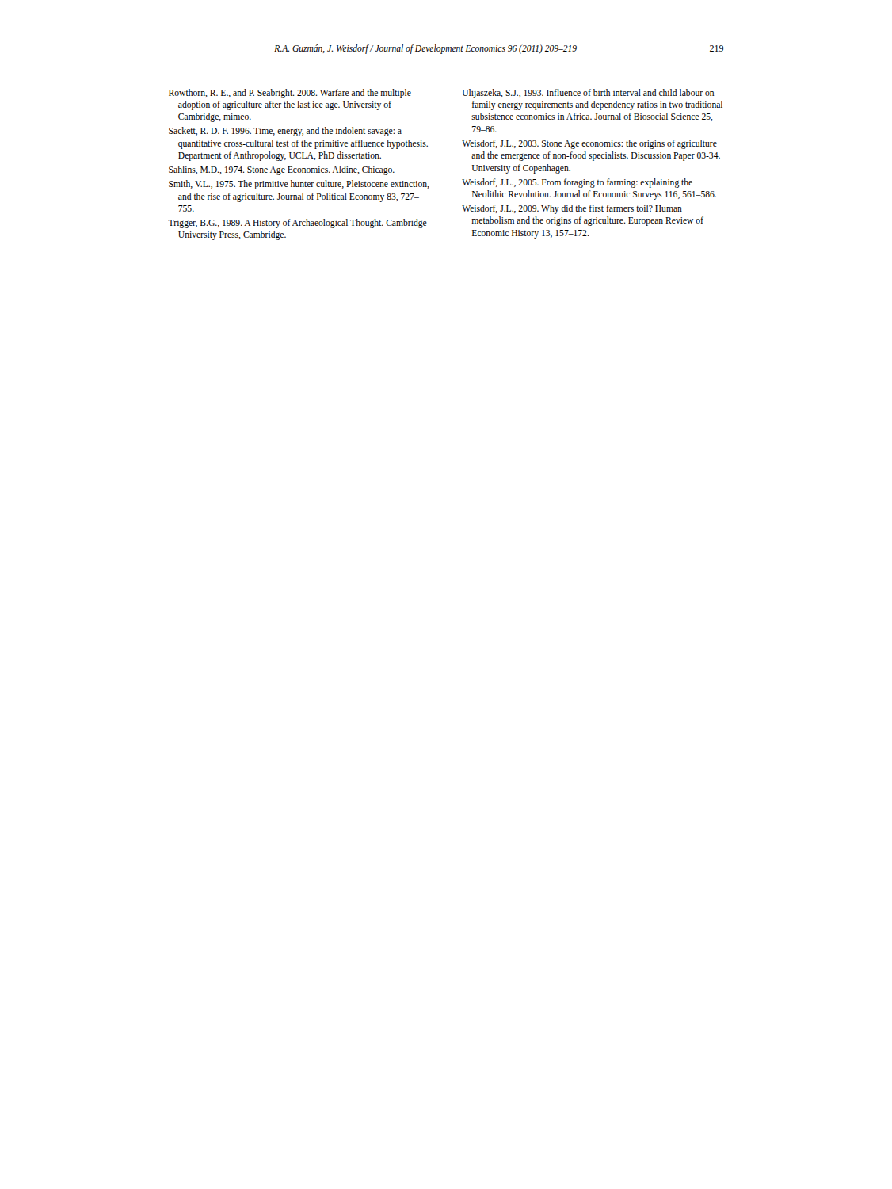R.A. Guzmán, J. Weisdorf / Journal of Development Economics 96 (2011) 209–219 219
Rowthorn, R. E., and P. Seabright. 2008. Warfare and the multiple adoption of agriculture after the last ice age. University of Cambridge, mimeo.
Sackett, R. D. F. 1996. Time, energy, and the indolent savage: a quantitative cross-cultural test of the primitive affluence hypothesis. Department of Anthropology, UCLA, PhD dissertation.
Sahlins, M.D., 1974. Stone Age Economics. Aldine, Chicago.
Smith, V.L., 1975. The primitive hunter culture, Pleistocene extinction, and the rise of agriculture. Journal of Political Economy 83, 727–755.
Trigger, B.G., 1989. A History of Archaeological Thought. Cambridge University Press, Cambridge.
Ulijaszeka, S.J., 1993. Influence of birth interval and child labour on family energy requirements and dependency ratios in two traditional subsistence economics in Africa. Journal of Biosocial Science 25, 79–86.
Weisdorf, J.L., 2003. Stone Age economics: the origins of agriculture and the emergence of non-food specialists. Discussion Paper 03-34. University of Copenhagen.
Weisdorf, J.L., 2005. From foraging to farming: explaining the Neolithic Revolution. Journal of Economic Surveys 116, 561–586.
Weisdorf, J.L., 2009. Why did the first farmers toil? Human metabolism and the origins of agriculture. European Review of Economic History 13, 157–172.